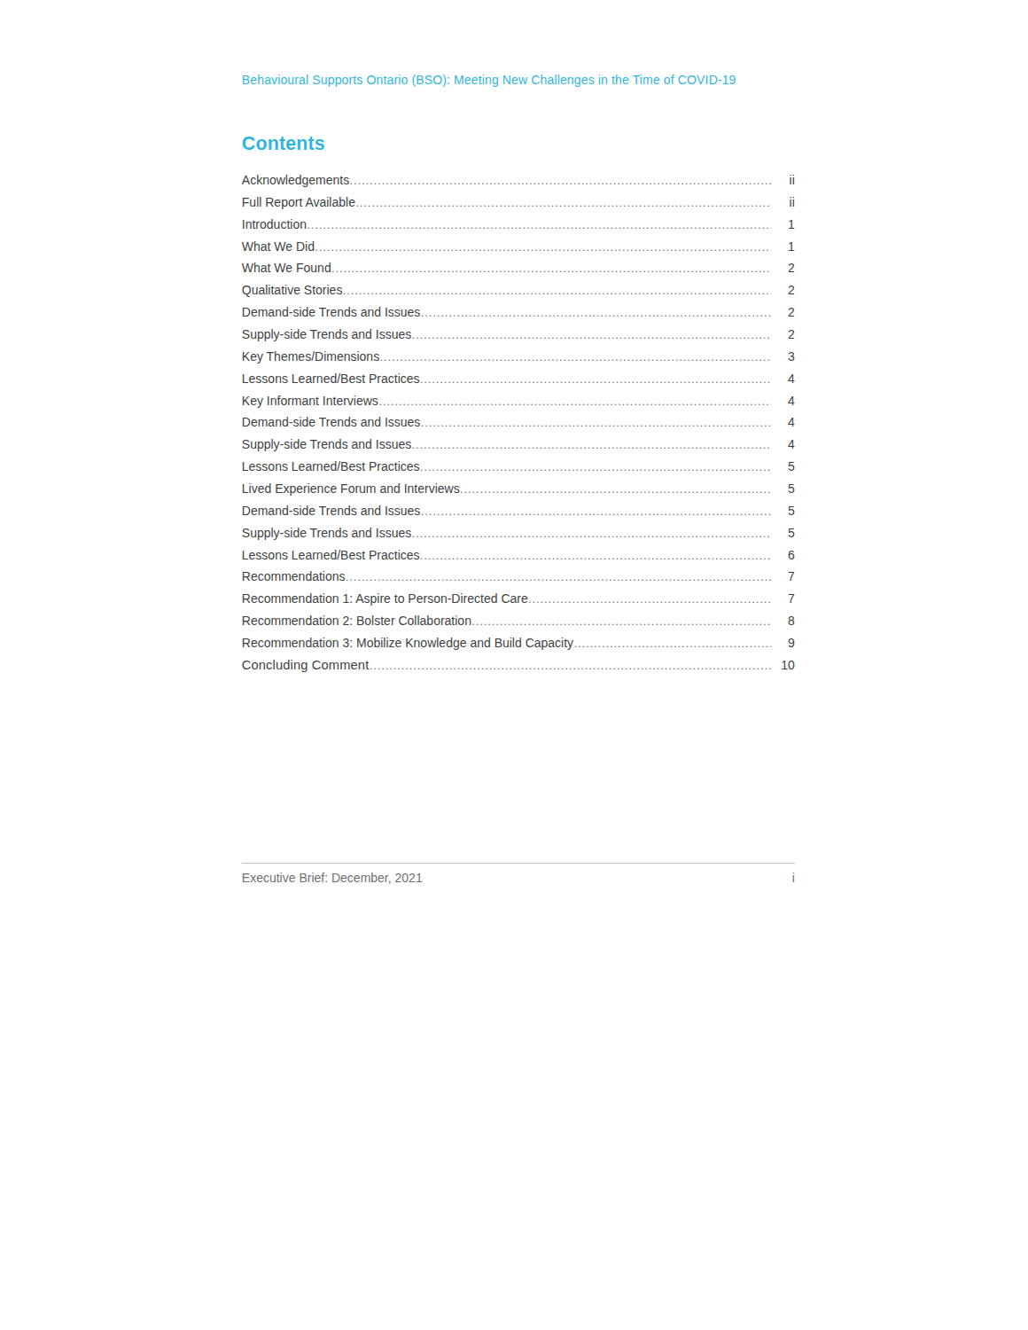Behavioural Supports Ontario (BSO): Meeting New Challenges in the Time of COVID-19
Contents
Acknowledgements .................................................................................................................................................. ii
Full Report Available .......................................................................................................................................... ii
Introduction ......................................................................................................................................................... 1
What We Did ..................................................................................................................................................... 1
What We Found ................................................................................................................................................. 2
Qualitative Stories ......................................................................................................................................... 2
Demand-side Trends and Issues ......................................................................................................................... 2
Supply-side Trends and Issues ............................................................................................................................ 2
Key Themes/Dimensions ..................................................................................................................................... 3
Lessons Learned/Best Practices ......................................................................................................................... 4
Key Informant Interviews .............................................................................................................................. 4
Demand-side Trends and Issues ......................................................................................................................... 4
Supply-side Trends and Issues ............................................................................................................................ 4
Lessons Learned/Best Practices ......................................................................................................................... 5
Lived Experience Forum and Interviews ............................................................................................................. 5
Demand-side Trends and Issues ......................................................................................................................... 5
Supply-side Trends and Issues ............................................................................................................................ 5
Lessons Learned/Best Practices ......................................................................................................................... 6
Recommendations .............................................................................................................................................. 7
Recommendation 1: Aspire to Person-Directed Care ......................................................................................... 7
Recommendation 2: Bolster Collaboration ......................................................................................................... 8
Recommendation 3: Mobilize Knowledge and Build Capacity ......................................................................... 9
Concluding Comment ......................................................................................................................................... 10
Executive Brief: December, 2021 i